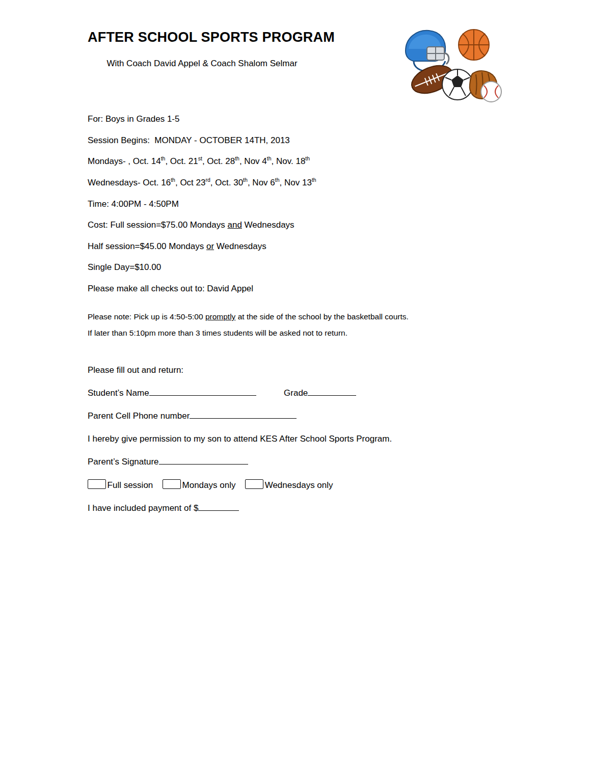AFTER SCHOOL SPORTS PROGRAM
With Coach David Appel & Coach Shalom Selmar
For: Boys in Grades 1-5
Session Begins: MONDAY - OCTOBER 14TH, 2013
Mondays- , Oct. 14th, Oct. 21st, Oct. 28th, Nov 4th, Nov. 18th
Wednesdays- Oct. 16th, Oct 23rd, Oct. 30th, Nov 6th, Nov 13th
Time: 4:00PM - 4:50PM
Cost: Full session=$75.00 Mondays and Wednesdays
Half session=$45.00 Mondays or Wednesdays
Single Day=$10.00
Please make all checks out to: David Appel
Please note: Pick up is 4:50-5:00 promptly at the side of the school by the basketball courts.
If later than 5:10pm more than 3 times students will be asked not to return.
Please fill out and return:
Student’s Name Grade
Parent Cell Phone number
I hereby give permission to my son to attend KES After School Sports Program.
Parent’s Signature
Full session Mondays only Wednesdays only
I have included payment of $